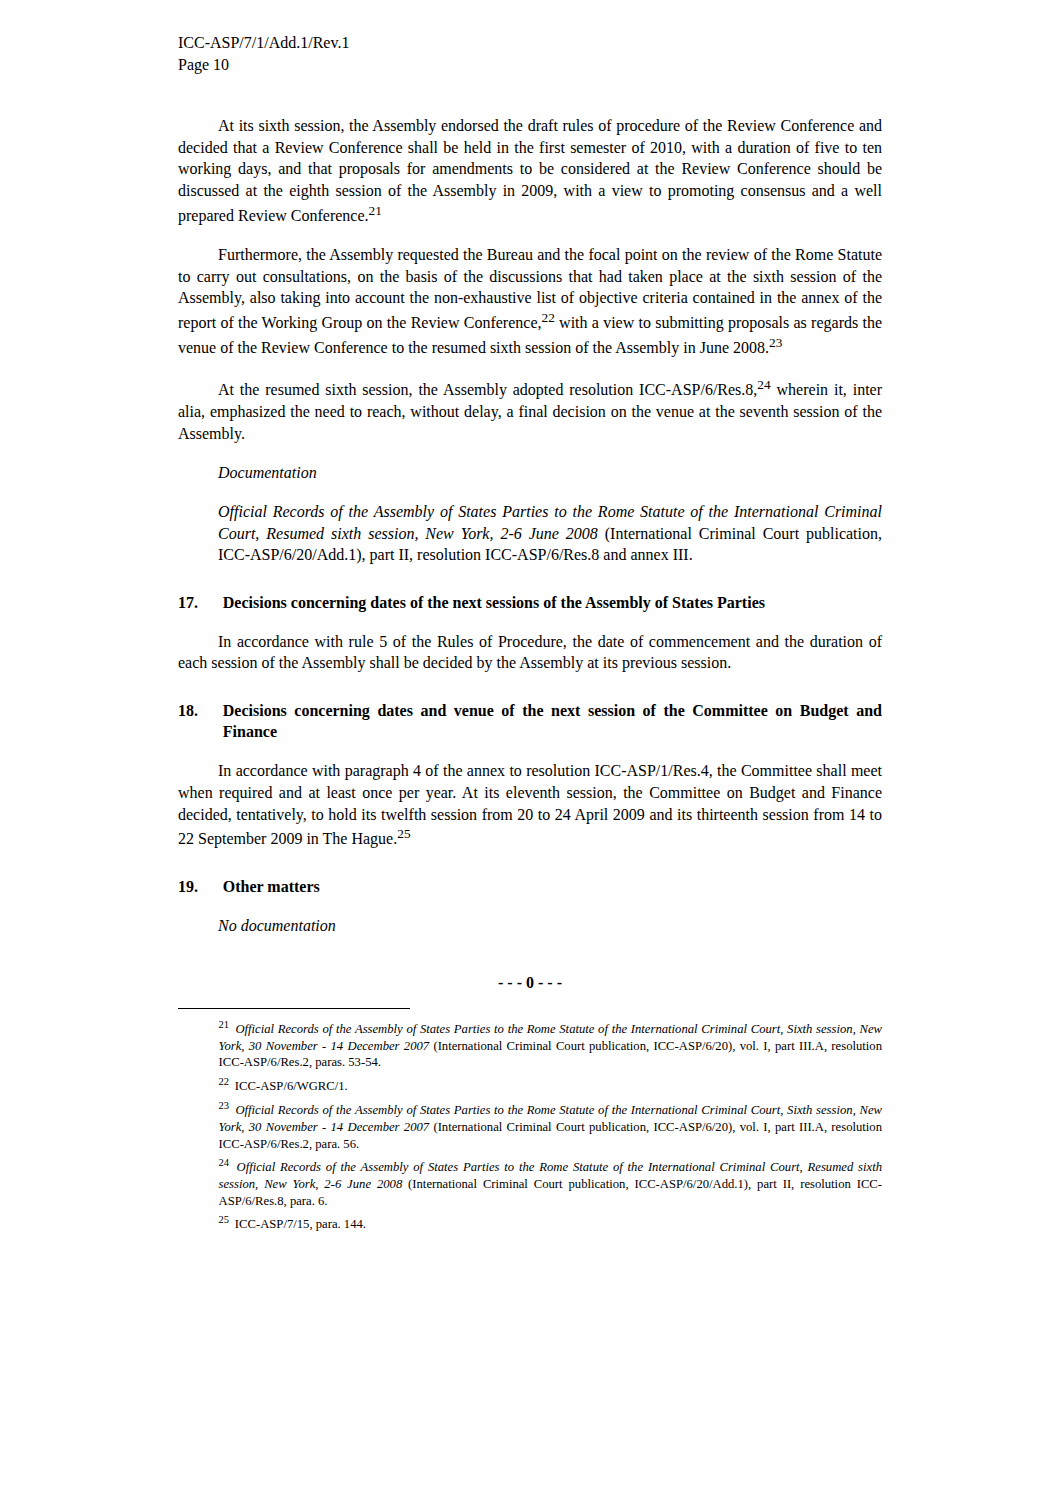ICC-ASP/7/1/Add.1/Rev.1
Page 10
At its sixth session, the Assembly endorsed the draft rules of procedure of the Review Conference and decided that a Review Conference shall be held in the first semester of 2010, with a duration of five to ten working days, and that proposals for amendments to be considered at the Review Conference should be discussed at the eighth session of the Assembly in 2009, with a view to promoting consensus and a well prepared Review Conference.21
Furthermore, the Assembly requested the Bureau and the focal point on the review of the Rome Statute to carry out consultations, on the basis of the discussions that had taken place at the sixth session of the Assembly, also taking into account the non-exhaustive list of objective criteria contained in the annex of the report of the Working Group on the Review Conference,22 with a view to submitting proposals as regards the venue of the Review Conference to the resumed sixth session of the Assembly in June 2008.23
At the resumed sixth session, the Assembly adopted resolution ICC-ASP/6/Res.8,24 wherein it, inter alia, emphasized the need to reach, without delay, a final decision on the venue at the seventh session of the Assembly.
Documentation
Official Records of the Assembly of States Parties to the Rome Statute of the International Criminal Court, Resumed sixth session, New York, 2-6 June 2008 (International Criminal Court publication, ICC-ASP/6/20/Add.1), part II, resolution ICC-ASP/6/Res.8 and annex III.
17. Decisions concerning dates of the next sessions of the Assembly of States Parties
In accordance with rule 5 of the Rules of Procedure, the date of commencement and the duration of each session of the Assembly shall be decided by the Assembly at its previous session.
18. Decisions concerning dates and venue of the next session of the Committee on Budget and Finance
In accordance with paragraph 4 of the annex to resolution ICC-ASP/1/Res.4, the Committee shall meet when required and at least once per year. At its eleventh session, the Committee on Budget and Finance decided, tentatively, to hold its twelfth session from 20 to 24 April 2009 and its thirteenth session from 14 to 22 September 2009 in The Hague.25
19. Other matters
No documentation
- - - 0 - - -
21 Official Records of the Assembly of States Parties to the Rome Statute of the International Criminal Court, Sixth session, New York, 30 November - 14 December 2007 (International Criminal Court publication, ICC-ASP/6/20), vol. I, part III.A, resolution ICC-ASP/6/Res.2, paras. 53-54.
22 ICC-ASP/6/WGRC/1.
23 Official Records of the Assembly of States Parties to the Rome Statute of the International Criminal Court, Sixth session, New York, 30 November - 14 December 2007 (International Criminal Court publication, ICC-ASP/6/20), vol. I, part III.A, resolution ICC-ASP/6/Res.2, para. 56.
24 Official Records of the Assembly of States Parties to the Rome Statute of the International Criminal Court, Resumed sixth session, New York, 2-6 June 2008 (International Criminal Court publication, ICC-ASP/6/20/Add.1), part II, resolution ICC-ASP/6/Res.8, para. 6.
25 ICC-ASP/7/15, para. 144.